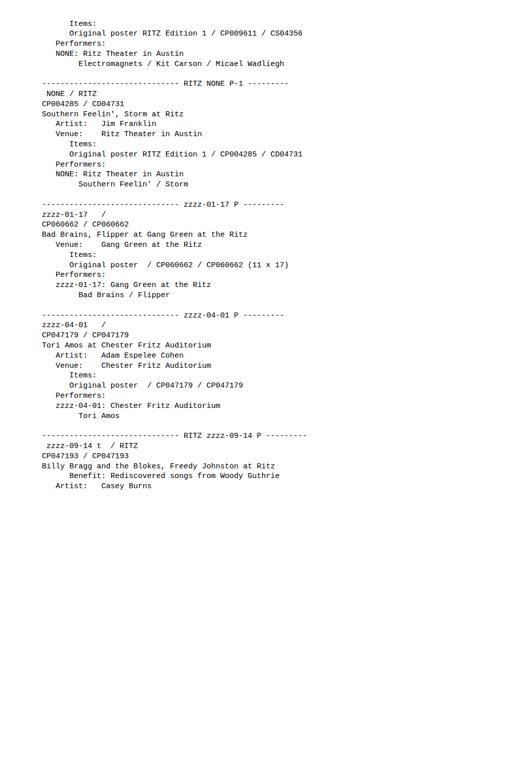Items:
      Original poster RITZ Edition 1 / CP009611 / CS04356
   Performers:
   NONE: Ritz Theater in Austin
        Electromagnets / Kit Carson / Micael Wadliegh

------------------------------ RITZ NONE P-1 ---------
 NONE / RITZ
CP004285 / CD04731
Southern Feelin', Storm at Ritz
   Artist:   Jim Franklin
   Venue:    Ritz Theater in Austin
      Items:
      Original poster RITZ Edition 1 / CP004285 / CD04731
   Performers:
   NONE: Ritz Theater in Austin
        Southern Feelin' / Storm

------------------------------ zzzz-01-17 P ---------
zzzz-01-17   / 
CP060662 / CP060662
Bad Brains, Flipper at Gang Green at the Ritz
   Venue:    Gang Green at the Ritz
      Items:
      Original poster  / CP060662 / CP060662 (11 x 17)
   Performers:
   zzzz-01-17: Gang Green at the Ritz
        Bad Brains / Flipper

------------------------------ zzzz-04-01 P ---------
zzzz-04-01   / 
CP047179 / CP047179
Tori Amos at Chester Fritz Auditorium
   Artist:   Adam Espelee Cohen
   Venue:    Chester Fritz Auditorium
      Items:
      Original poster  / CP047179 / CP047179
   Performers:
   zzzz-04-01: Chester Fritz Auditorium
        Tori Amos

------------------------------ RITZ zzzz-09-14 P ---------
 zzzz-09-14 t  / RITZ
CP047193 / CP047193
Billy Bragg and the Blokes, Freedy Johnston at Ritz
      Benefit: Rediscovered songs from Woody Guthrie
   Artist:   Casey Burns